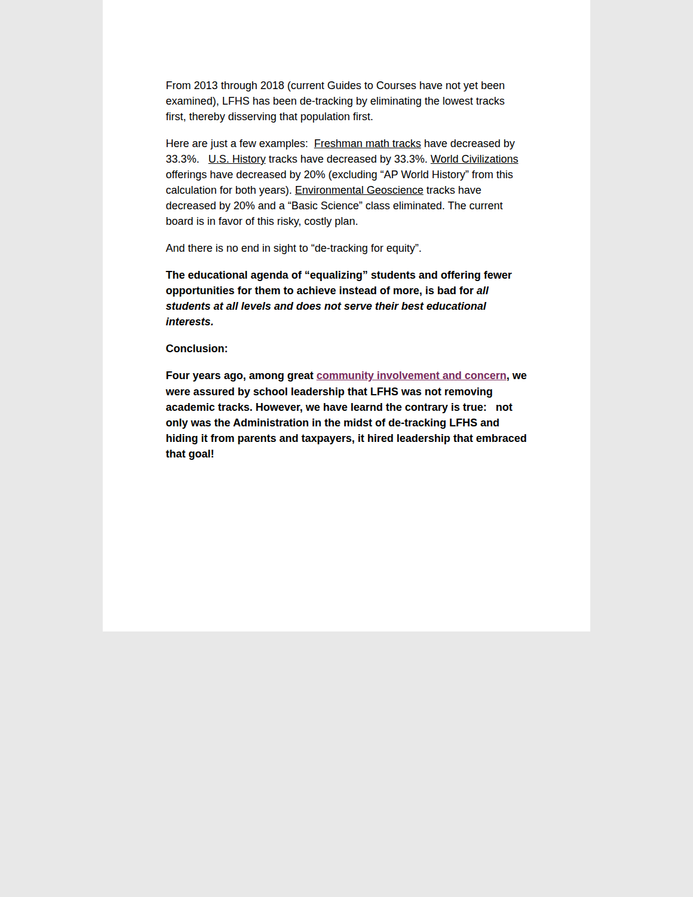From 2013 through 2018 (current Guides to Courses have not yet been examined), LFHS has been de-tracking by eliminating the lowest tracks first, thereby disserving that population first.
Here are just a few examples: Freshman math tracks have decreased by 33.3%. U.S. History tracks have decreased by 33.3%. World Civilizations offerings have decreased by 20% (excluding “AP World History” from this calculation for both years). Environmental Geoscience tracks have decreased by 20% and a “Basic Science” class eliminated. The current board is in favor of this risky, costly plan.
And there is no end in sight to “de-tracking for equity”.
The educational agenda of “equalizing” students and offering fewer opportunities for them to achieve instead of more, is bad for all students at all levels and does not serve their best educational interests.
Conclusion:
Four years ago, among great community involvement and concern, we were assured by school leadership that LFHS was not removing academic tracks. However, we have learnd the contrary is true: not only was the Administration in the midst of de-tracking LFHS and hiding it from parents and taxpayers, it hired leadership that embraced that goal!